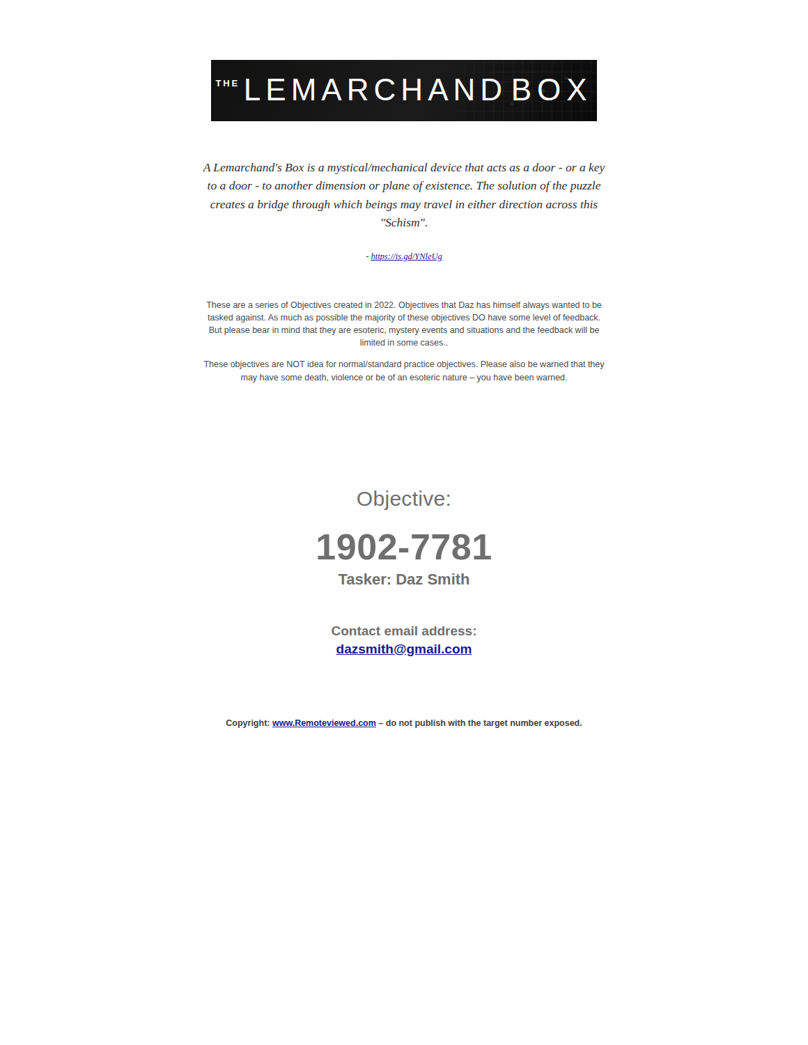The Lemarchand Box
A Lemarchand's Box is a mystical/mechanical device that acts as a door - or a key to a door - to another dimension or plane of existence. The solution of the puzzle creates a bridge through which beings may travel in either direction across this "Schism".
- https://is.gd/YNleUg
These are a series of Objectives created in 2022. Objectives that Daz has himself always wanted to be tasked against. As much as possible the majority of these objectives DO have some level of feedback. But please bear in mind that they are esoteric, mystery events and situations and the feedback will be limited in some cases..
These objectives are NOT idea for normal/standard practice objectives. Please also be warned that they may have some death, violence or be of an esoteric nature – you have been warned.
Objective:
1902-7781
Tasker: Daz Smith
Contact email address:
dazsmith@gmail.com
Copyright: www.Remoteviewed.com – do not publish with the target number exposed.